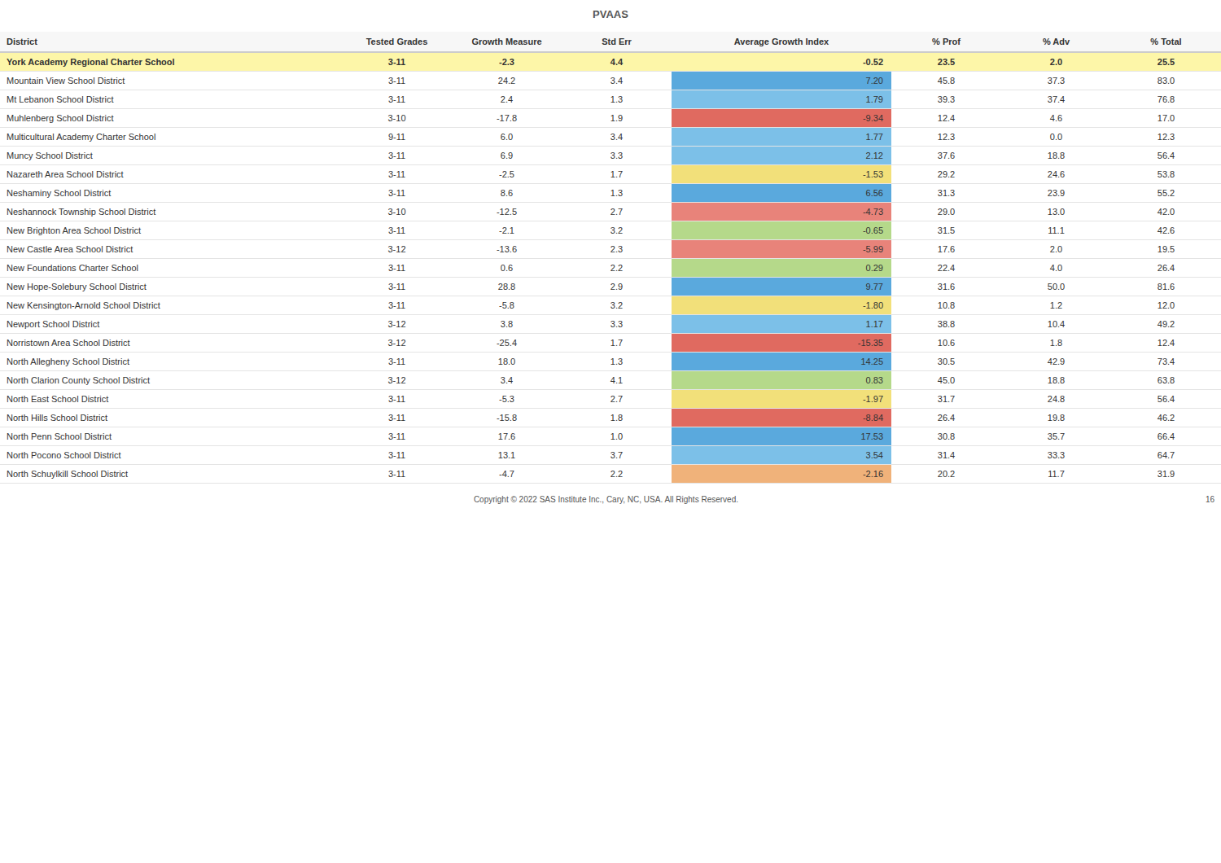PVAAS
| District | Tested Grades | Growth Measure | Std Err | Average Growth Index | % Prof | % Adv | % Total |
| --- | --- | --- | --- | --- | --- | --- | --- |
| York Academy Regional Charter School | 3-11 | -2.3 | 4.4 | -0.52 | 23.5 | 2.0 | 25.5 |
| Mountain View School District | 3-11 | 24.2 | 3.4 | 7.20 | 45.8 | 37.3 | 83.0 |
| Mt Lebanon School District | 3-11 | 2.4 | 1.3 | 1.79 | 39.3 | 37.4 | 76.8 |
| Muhlenberg School District | 3-10 | -17.8 | 1.9 | -9.34 | 12.4 | 4.6 | 17.0 |
| Multicultural Academy Charter School | 9-11 | 6.0 | 3.4 | 1.77 | 12.3 | 0.0 | 12.3 |
| Muncy School District | 3-11 | 6.9 | 3.3 | 2.12 | 37.6 | 18.8 | 56.4 |
| Nazareth Area School District | 3-11 | -2.5 | 1.7 | -1.53 | 29.2 | 24.6 | 53.8 |
| Neshaminy School District | 3-11 | 8.6 | 1.3 | 6.56 | 31.3 | 23.9 | 55.2 |
| Neshannock Township School District | 3-10 | -12.5 | 2.7 | -4.73 | 29.0 | 13.0 | 42.0 |
| New Brighton Area School District | 3-11 | -2.1 | 3.2 | -0.65 | 31.5 | 11.1 | 42.6 |
| New Castle Area School District | 3-12 | -13.6 | 2.3 | -5.99 | 17.6 | 2.0 | 19.5 |
| New Foundations Charter School | 3-11 | 0.6 | 2.2 | 0.29 | 22.4 | 4.0 | 26.4 |
| New Hope-Solebury School District | 3-11 | 28.8 | 2.9 | 9.77 | 31.6 | 50.0 | 81.6 |
| New Kensington-Arnold School District | 3-11 | -5.8 | 3.2 | -1.80 | 10.8 | 1.2 | 12.0 |
| Newport School District | 3-12 | 3.8 | 3.3 | 1.17 | 38.8 | 10.4 | 49.2 |
| Norristown Area School District | 3-12 | -25.4 | 1.7 | -15.35 | 10.6 | 1.8 | 12.4 |
| North Allegheny School District | 3-11 | 18.0 | 1.3 | 14.25 | 30.5 | 42.9 | 73.4 |
| North Clarion County School District | 3-12 | 3.4 | 4.1 | 0.83 | 45.0 | 18.8 | 63.8 |
| North East School District | 3-11 | -5.3 | 2.7 | -1.97 | 31.7 | 24.8 | 56.4 |
| North Hills School District | 3-11 | -15.8 | 1.8 | -8.84 | 26.4 | 19.8 | 46.2 |
| North Penn School District | 3-11 | 17.6 | 1.0 | 17.53 | 30.8 | 35.7 | 66.4 |
| North Pocono School District | 3-11 | 13.1 | 3.7 | 3.54 | 31.4 | 33.3 | 64.7 |
| North Schuylkill School District | 3-11 | -4.7 | 2.2 | -2.16 | 20.2 | 11.7 | 31.9 |
Copyright © 2022 SAS Institute Inc., Cary, NC, USA. All Rights Reserved. 16